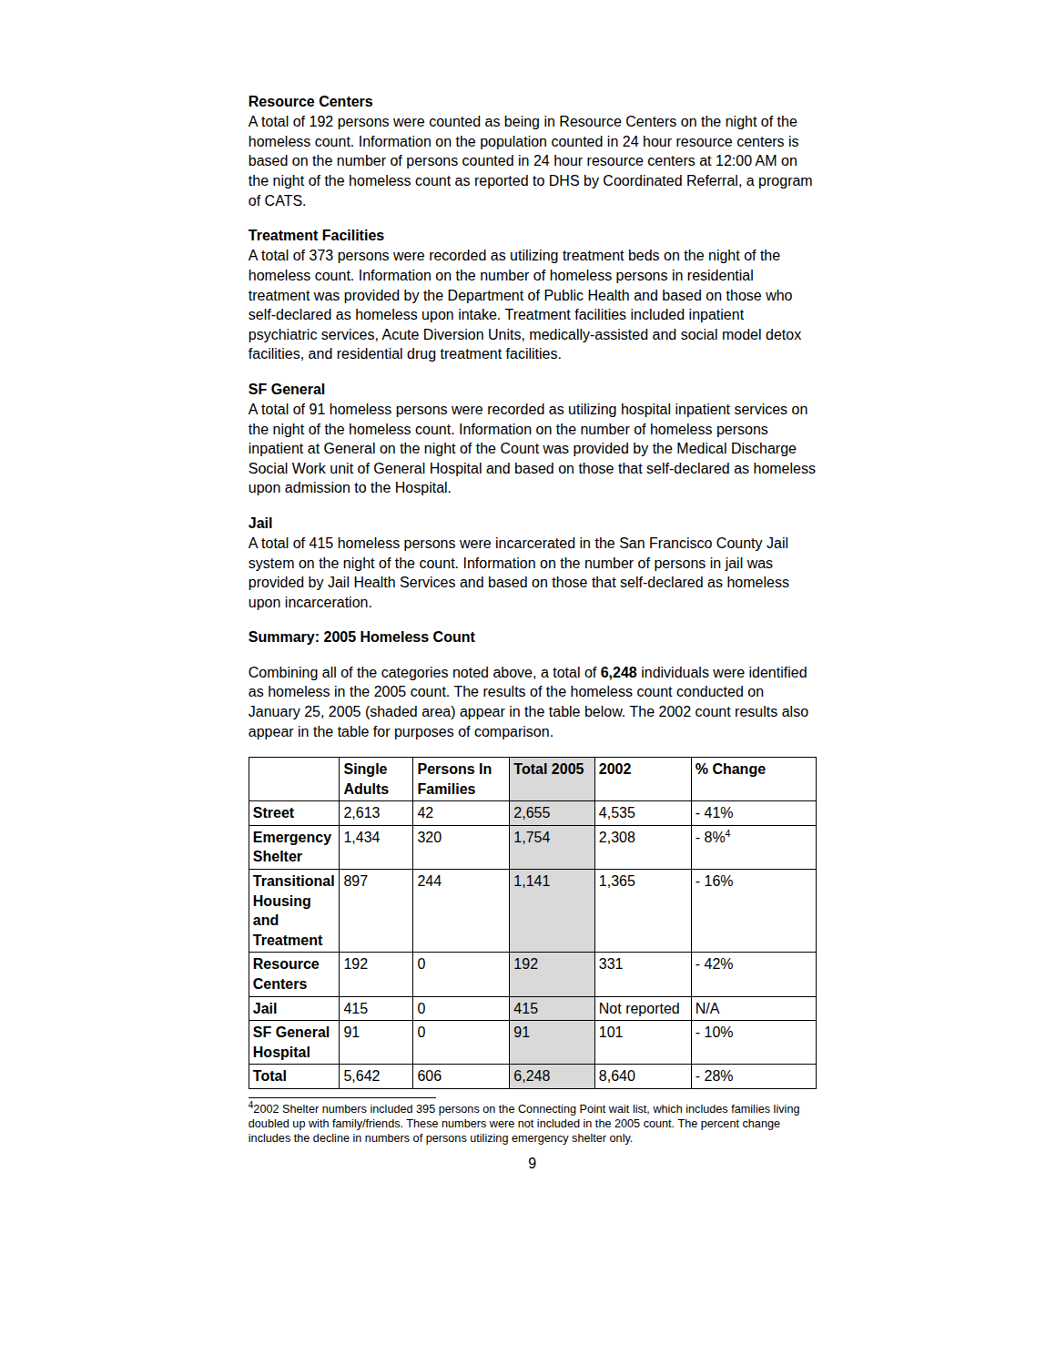Resource Centers
A total of 192 persons were counted as being in Resource Centers on the night of the homeless count. Information on the population counted in 24 hour resource centers is based on the number of persons counted in 24 hour resource centers at 12:00 AM on the night of the homeless count as reported to DHS by Coordinated Referral, a program of CATS.
Treatment Facilities
A total of 373 persons were recorded as utilizing treatment beds on the night of the homeless count. Information on the number of homeless persons in residential treatment was provided by the Department of Public Health and based on those who self-declared as homeless upon intake. Treatment facilities included inpatient psychiatric services, Acute Diversion Units, medically-assisted and social model detox facilities, and residential drug treatment facilities.
SF General
A total of 91 homeless persons were recorded as utilizing hospital inpatient services on the night of the homeless count. Information on the number of homeless persons inpatient at General on the night of the Count was provided by the Medical Discharge Social Work unit of General Hospital and based on those that self-declared as homeless upon admission to the Hospital.
Jail
A total of 415 homeless persons were incarcerated in the San Francisco County Jail system on the night of the count. Information on the number of persons in jail was provided by Jail Health Services and based on those that self-declared as homeless upon incarceration.
Summary: 2005 Homeless Count
Combining all of the categories noted above, a total of 6,248 individuals were identified as homeless in the 2005 count. The results of the homeless count conducted on January 25, 2005 (shaded area) appear in the table below. The 2002 count results also appear in the table for purposes of comparison.
| | Single Adults | Persons In Families | Total 2005 | 2002 | % Change |
| --- | --- | --- | --- | --- | --- |
| Street | 2,613 | 42 | 2,655 | 4,535 | - 41% |
| Emergency Shelter | 1,434 | 320 | 1,754 | 2,308 | - 8% 4 |
| Transitional Housing and Treatment | 897 | 244 | 1,141 | 1,365 | - 16% |
| Resource Centers | 192 | 0 | 192 | 331 | - 42% |
| Jail | 415 | 0 | 415 | Not reported | N/A |
| SF General Hospital | 91 | 0 | 91 | 101 | - 10% |
| Total | 5,642 | 606 | 6,248 | 8,640 | - 28% |
42002 Shelter numbers included 395 persons on the Connecting Point wait list, which includes families living doubled up with family/friends. These numbers were not included in the 2005 count. The percent change includes the decline in numbers of persons utilizing emergency shelter only.
9